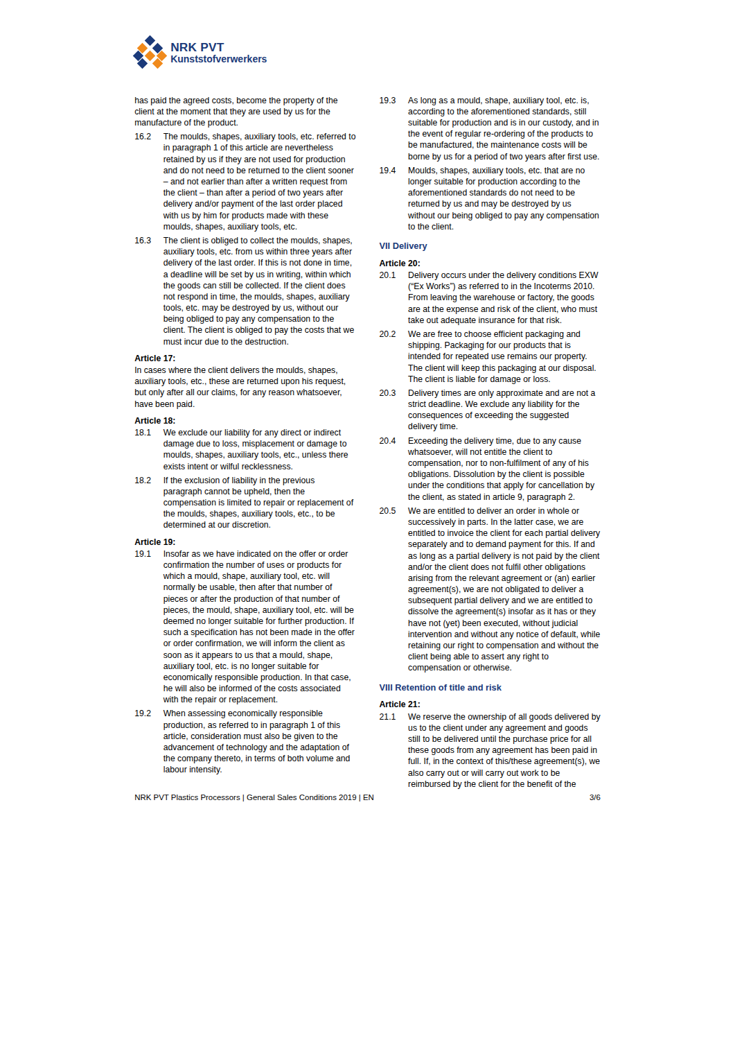NRK PVT
Kunststofverwerkers
has paid the agreed costs, become the property of the client at the moment that they are used by us for the manufacture of the product.
16.2
The moulds, shapes, auxiliary tools, etc. referred to in paragraph 1 of this article are nevertheless retained by us if they are not used for production and do not need to be returned to the client sooner – and not earlier than after a written request from the client – than after a period of two years after delivery and/or payment of the last order placed with us by him for products made with these moulds, shapes, auxiliary tools, etc.
16.3
The client is obliged to collect the moulds, shapes, auxiliary tools, etc. from us within three years after delivery of the last order. If this is not done in time, a deadline will be set by us in writing, within which the goods can still be collected. If the client does not respond in time, the moulds, shapes, auxiliary tools, etc. may be destroyed by us, without our being obliged to pay any compensation to the client. The client is obliged to pay the costs that we must incur due to the destruction.
Article 17:
In cases where the client delivers the moulds, shapes, auxiliary tools, etc., these are returned upon his request, but only after all our claims, for any reason whatsoever, have been paid.
Article 18:
18.1
We exclude our liability for any direct or indirect damage due to loss, misplacement or damage to moulds, shapes, auxiliary tools, etc., unless there exists intent or wilful recklessness.
18.2
If the exclusion of liability in the previous paragraph cannot be upheld, then the compensation is limited to repair or replacement of the moulds, shapes, auxiliary tools, etc., to be determined at our discretion.
Article 19:
19.1
Insofar as we have indicated on the offer or order confirmation the number of uses or products for which a mould, shape, auxiliary tool, etc. will normally be usable, then after that number of pieces or after the production of that number of pieces, the mould, shape, auxiliary tool, etc. will be deemed no longer suitable for further production. If such a specification has not been made in the offer or order confirmation, we will inform the client as soon as it appears to us that a mould, shape, auxiliary tool, etc. is no longer suitable for economically responsible production. In that case, he will also be informed of the costs associated with the repair or replacement.
19.2
When assessing economically responsible production, as referred to in paragraph 1 of this article, consideration must also be given to the advancement of technology and the adaptation of the company thereto, in terms of both volume and labour intensity.
19.3
As long as a mould, shape, auxiliary tool, etc. is, according to the aforementioned standards, still suitable for production and is in our custody, and in the event of regular re-ordering of the products to be manufactured, the maintenance costs will be borne by us for a period of two years after first use.
19.4
Moulds, shapes, auxiliary tools, etc. that are no longer suitable for production according to the aforementioned standards do not need to be returned by us and may be destroyed by us without our being obliged to pay any compensation to the client.
VII Delivery
Article 20:
20.1
Delivery occurs under the delivery conditions EXW (“Ex Works”) as referred to in the Incoterms 2010. From leaving the warehouse or factory, the goods are at the expense and risk of the client, who must take out adequate insurance for that risk.
20.2
We are free to choose efficient packaging and shipping. Packaging for our products that is intended for repeated use remains our property. The client will keep this packaging at our disposal. The client is liable for damage or loss.
20.3
Delivery times are only approximate and are not a strict deadline. We exclude any liability for the consequences of exceeding the suggested delivery time.
20.4
Exceeding the delivery time, due to any cause whatsoever, will not entitle the client to compensation, nor to non-fulfilment of any of his obligations. Dissolution by the client is possible under the conditions that apply for cancellation by the client, as stated in article 9, paragraph 2.
20.5
We are entitled to deliver an order in whole or successively in parts. In the latter case, we are entitled to invoice the client for each partial delivery separately and to demand payment for this. If and as long as a partial delivery is not paid by the client and/or the client does not fulfil other obligations arising from the relevant agreement or (an) earlier agreement(s), we are not obligated to deliver a subsequent partial delivery and we are entitled to dissolve the agreement(s) insofar as it has or they have not (yet) been executed, without judicial intervention and without any notice of default, while retaining our right to compensation and without the client being able to assert any right to compensation or otherwise.
VIII Retention of title and risk
Article 21:
21.1
We reserve the ownership of all goods delivered by us to the client under any agreement and goods still to be delivered until the purchase price for all these goods from any agreement has been paid in full. If, in the context of this/these agreement(s), we also carry out or will carry out work to be reimbursed by the client for the benefit of the
NRK PVT Plastics Processors | General Sales Conditions 2019 | EN
3/6